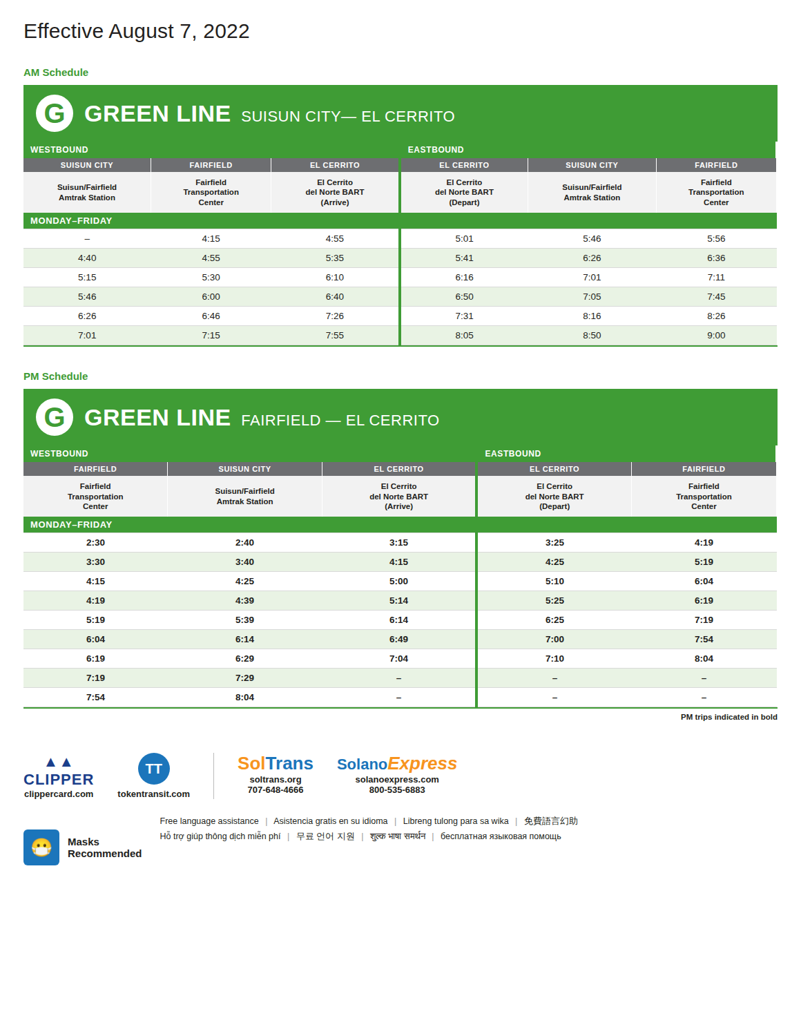Effective August 7, 2022
AM Schedule
G
GREEN LINE SUISUN CITY— EL CERRITO
Green Line AM schedule, Suisun City to El Cerrito
| WESTBOUND | EASTBOUND |
| --- | --- |
| SUISUN CITY | FAIRFIELD | EL CERRITO | EL CERRITO | SUISUN CITY | FAIRFIELD |
| Suisun/Fairfield Amtrak Station | Fairfield Transportation Center | El Cerrito del Norte BART (Arrive) | El Cerrito del Norte BART (Depart) | Suisun/Fairfield Amtrak Station | Fairfield Transportation Center |
| MONDAY–FRIDAY |
| – | 4:15 | 4:55 | 5:01 | 5:46 | 5:56 |
| 4:40 | 4:55 | 5:35 | 5:41 | 6:26 | 6:36 |
| 5:15 | 5:30 | 6:10 | 6:16 | 7:01 | 7:11 |
| 5:46 | 6:00 | 6:40 | 6:50 | 7:05 | 7:45 |
| 6:26 | 6:46 | 7:26 | 7:31 | 8:16 | 8:26 |
| 7:01 | 7:15 | 7:55 | 8:05 | 8:50 | 9:00 |
PM Schedule
G
GREEN LINE FAIRFIELD — EL CERRITO
Green Line PM schedule, Fairfield to El Cerrito
| WESTBOUND | EASTBOUND |
| --- | --- |
| FAIRFIELD | SUISUN CITY | EL CERRITO | EL CERRITO | FAIRFIELD |
| Fairfield Transportation Center | Suisun/Fairfield Amtrak Station | El Cerrito del Norte BART (Arrive) | El Cerrito del Norte BART (Depart) | Fairfield Transportation Center |
| MONDAY–FRIDAY |
| 2:30 | 2:40 | 3:15 | 3:25 | 4:19 |
| 3:30 | 3:40 | 4:15 | 4:25 | 5:19 |
| 4:15 | 4:25 | 5:00 | 5:10 | 6:04 |
| 4:19 | 4:39 | 5:14 | 5:25 | 6:19 |
| 5:19 | 5:39 | 6:14 | 6:25 | 7:19 |
| 6:04 | 6:14 | 6:49 | 7:00 | 7:54 |
| 6:19 | 6:29 | 7:04 | 7:10 | 8:04 |
| 7:19 | 7:29 | – | – | – |
| 7:54 | 8:04 | – | – | – |
PM trips indicated in bold
▲▲
CLIPPER
clippercard.com
TT
tokentransit.com
SolTrans
soltrans.org
707-648-4666
SolanoExpress
solanoexpress.com
800-535-6883
😷
Masks
Recommended
Free language assistance | Asistencia gratis en su idioma | Libreng tulong para sa wika | 免費語言幻助
Hỗ trợ giúp thông dịch miễn phí | 무료 언어 지원 | शुल्क भाषा समर्थन | бесплатная языковая помощь